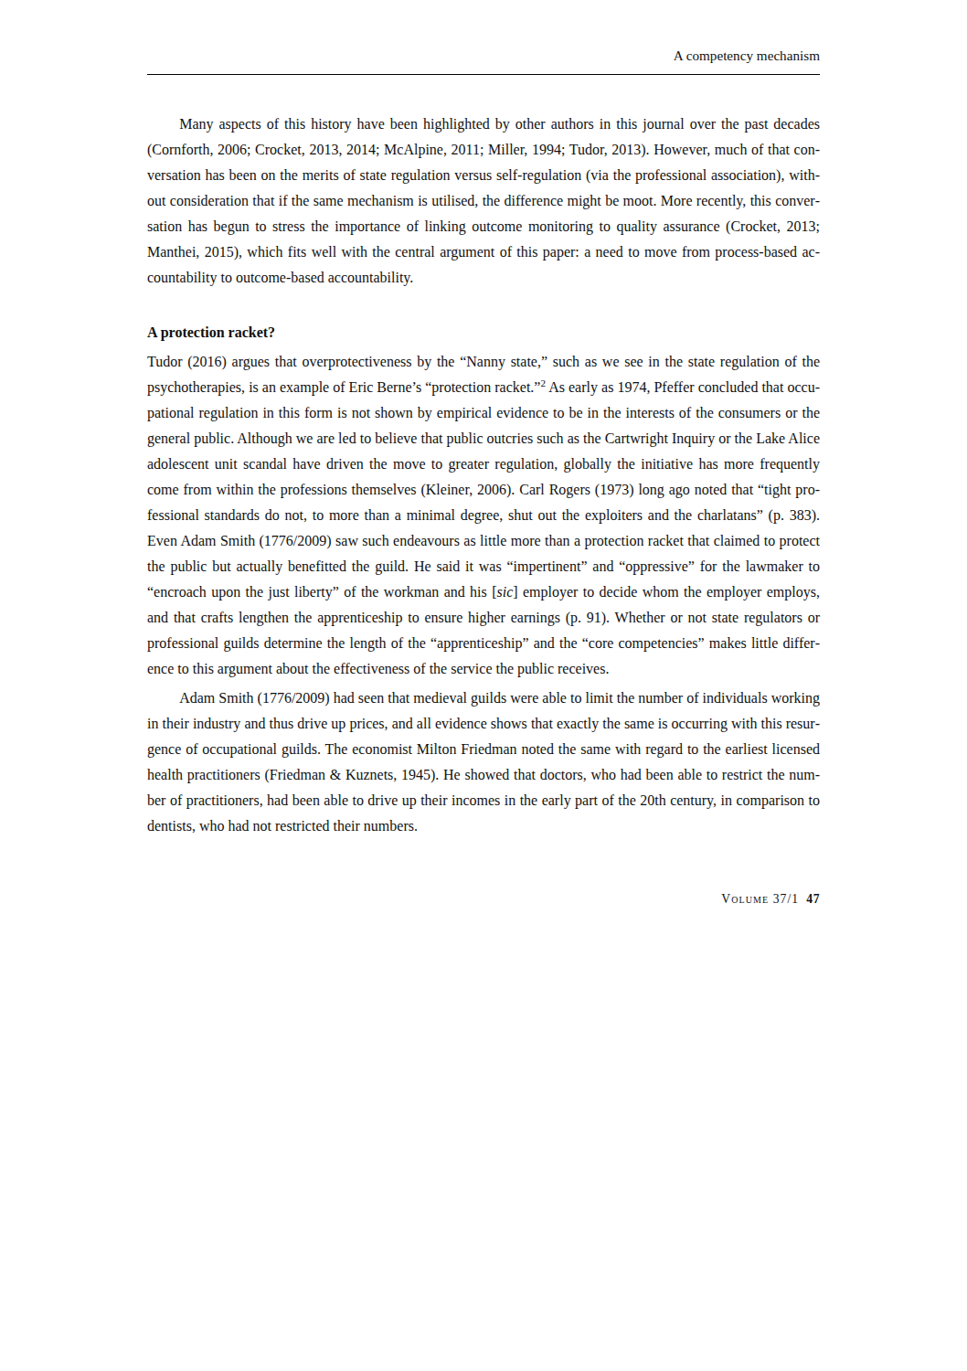A competency mechanism
Many aspects of this history have been highlighted by other authors in this journal over the past decades (Cornforth, 2006; Crocket, 2013, 2014; McAlpine, 2011; Miller, 1994; Tudor, 2013). However, much of that conversation has been on the merits of state regulation versus self-regulation (via the professional association), without consideration that if the same mechanism is utilised, the difference might be moot. More recently, this conversation has begun to stress the importance of linking outcome monitoring to quality assurance (Crocket, 2013; Manthei, 2015), which fits well with the central argument of this paper: a need to move from process-based accountability to outcome-based accountability.
A protection racket?
Tudor (2016) argues that overprotectiveness by the “Nanny state,” such as we see in the state regulation of the psychotherapies, is an example of Eric Berne’s “protection racket.”2 As early as 1974, Pfeffer concluded that occupational regulation in this form is not shown by empirical evidence to be in the interests of the consumers or the general public. Although we are led to believe that public outcries such as the Cartwright Inquiry or the Lake Alice adolescent unit scandal have driven the move to greater regulation, globally the initiative has more frequently come from within the professions themselves (Kleiner, 2006). Carl Rogers (1973) long ago noted that “tight professional standards do not, to more than a minimal degree, shut out the exploiters and the charlatans” (p. 383). Even Adam Smith (1776/2009) saw such endeavours as little more than a protection racket that claimed to protect the public but actually benefitted the guild. He said it was “impertinent” and “oppressive” for the lawmaker to “encroach upon the just liberty” of the workman and his [sic] employer to decide whom the employer employs, and that crafts lengthen the apprenticeship to ensure higher earnings (p. 91). Whether or not state regulators or professional guilds determine the length of the “apprenticeship” and the “core competencies” makes little difference to this argument about the effectiveness of the service the public receives.
Adam Smith (1776/2009) had seen that medieval guilds were able to limit the number of individuals working in their industry and thus drive up prices, and all evidence shows that exactly the same is occurring with this resurgence of occupational guilds. The economist Milton Friedman noted the same with regard to the earliest licensed health practitioners (Friedman & Kuznets, 1945). He showed that doctors, who had been able to restrict the number of practitioners, had been able to drive up their incomes in the early part of the 20th century, in comparison to dentists, who had not restricted their numbers.
Volume 37/147